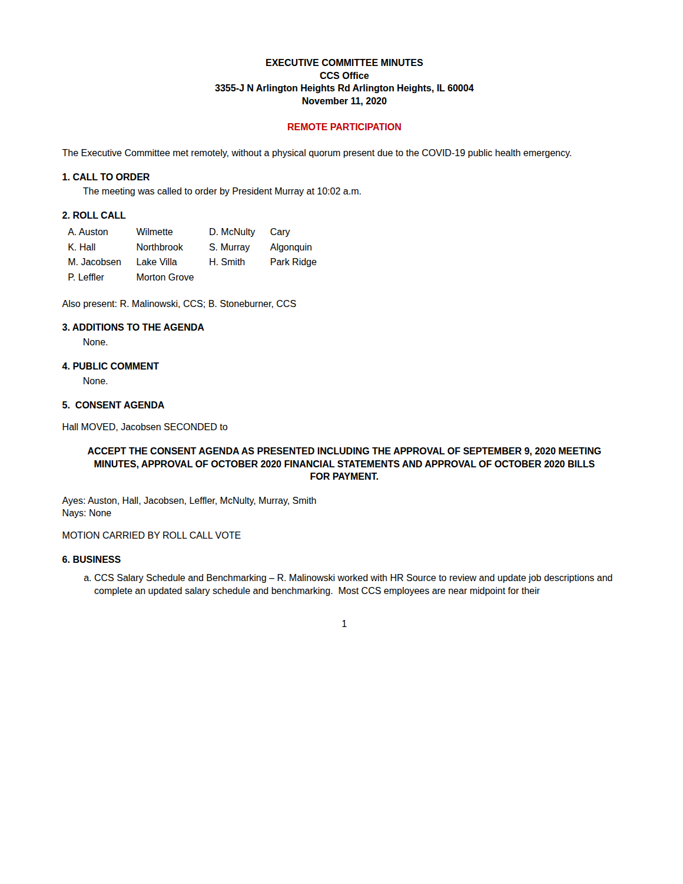EXECUTIVE COMMITTEE MINUTES
CCS Office
3355-J N Arlington Heights Rd Arlington Heights, IL 60004
November 11, 2020
REMOTE PARTICIPATION
The Executive Committee met remotely, without a physical quorum present due to the COVID-19 public health emergency.
1. CALL TO ORDER
The meeting was called to order by President Murray at 10:02 a.m.
2. ROLL CALL
| A. Auston | Wilmette | D. McNulty | Cary |
| K. Hall | Northbrook | S. Murray | Algonquin |
| M. Jacobsen | Lake Villa | H. Smith | Park Ridge |
| P. Leffler | Morton Grove | | |
Also present: R. Malinowski, CCS; B. Stoneburner, CCS
3. ADDITIONS TO THE AGENDA
None.
4. PUBLIC COMMENT
None.
5. CONSENT AGENDA
Hall MOVED, Jacobsen SECONDED to
ACCEPT THE CONSENT AGENDA AS PRESENTED INCLUDING THE APPROVAL OF SEPTEMBER 9, 2020 MEETING MINUTES, APPROVAL OF OCTOBER 2020 FINANCIAL STATEMENTS AND APPROVAL OF OCTOBER 2020 BILLS FOR PAYMENT.
Ayes: Auston, Hall, Jacobsen, Leffler, McNulty, Murray, Smith
Nays: None
MOTION CARRIED BY ROLL CALL VOTE
6. BUSINESS
CCS Salary Schedule and Benchmarking – R. Malinowski worked with HR Source to review and update job descriptions and complete an updated salary schedule and benchmarking. Most CCS employees are near midpoint for their
1